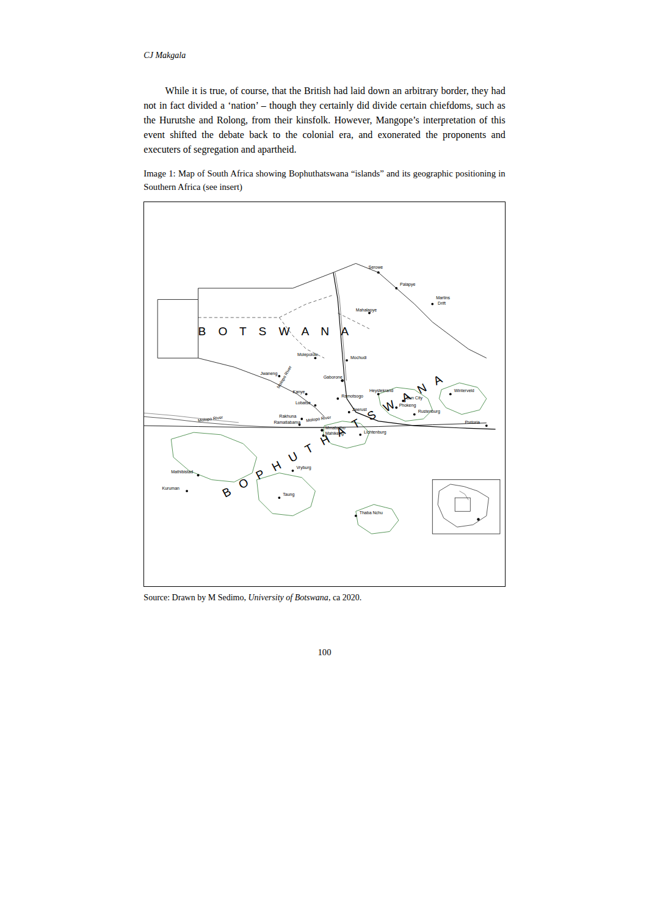CJ Makgala
While it is true, of course, that the British had laid down an arbitrary border, they had not in fact divided a ‘nation’ – though they certainly did divide certain chiefdoms, such as the Hurutshe and Rolong, from their kinsfolk. However, Mangope’s interpretation of this event shifted the debate back to the colonial era, and exonerated the proponents and executers of segregation and apartheid.
Image 1: Map of South Africa showing Bophuthatswana “islands” and its geographic positioning in Southern Africa (see insert)
Serowe Palapye Mahalapye Martins Drift Molepolole Mochudi Gaborone Jwaneng Kanye Lobatse Ramotsogo Zeerust Rakhuna Ramatlabama Mmabatho Mahikeng Lichtenburg Heystekrand Sun City Phokeng Rustenburg Winterveld Vryburg Mathibistad Kuruman Taung Thaba Nchu Pretoria Molopo River Molopo River Molopo River B O T S W A N A B O P H U T H A T S W A N A
Source: Drawn by M Sedimo, University of Botswana, ca 2020.
100